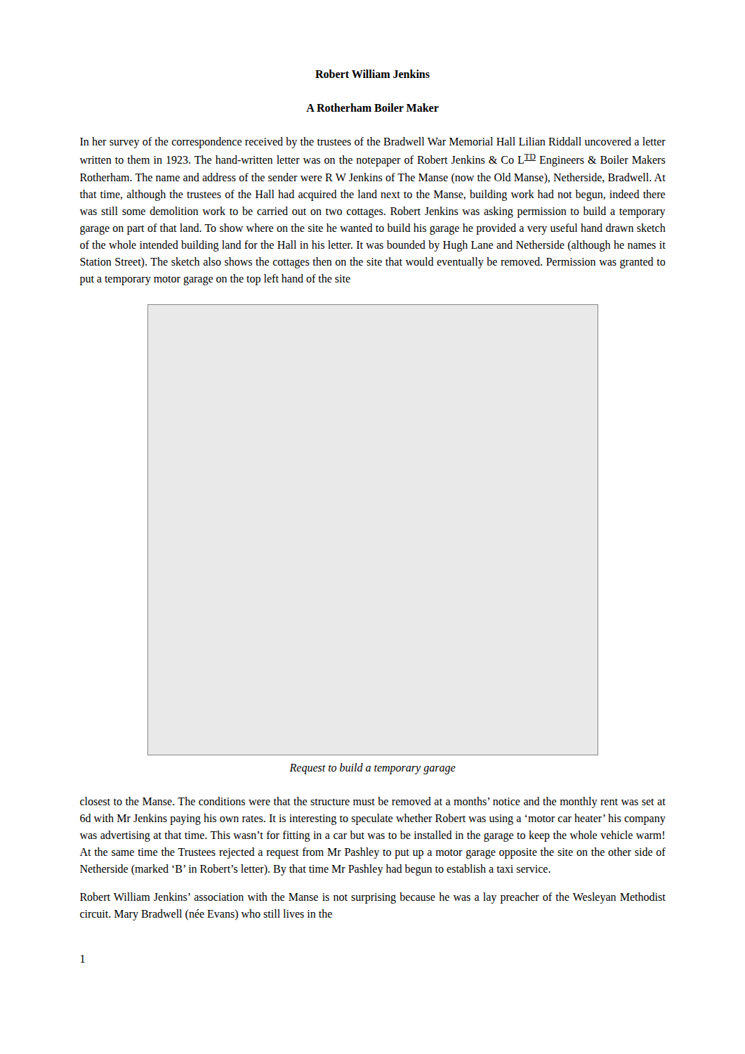Robert William Jenkins
A Rotherham Boiler Maker
In her survey of the correspondence received by the trustees of the Bradwell War Memorial Hall Lilian Riddall uncovered a letter written to them in 1923. The hand-written letter was on the notepaper of Robert Jenkins & Co LTD Engineers & Boiler Makers Rotherham. The name and address of the sender were R W Jenkins of The Manse (now the Old Manse), Netherside, Bradwell. At that time, although the trustees of the Hall had acquired the land next to the Manse, building work had not begun, indeed there was still some demolition work to be carried out on two cottages. Robert Jenkins was asking permission to build a temporary garage on part of that land. To show where on the site he wanted to build his garage he provided a very useful hand drawn sketch of the whole intended building land for the Hall in his letter. It was bounded by Hugh Lane and Netherside (although he names it Station Street). The sketch also shows the cottages then on the site that would eventually be removed. Permission was granted to put a temporary motor garage on the top left hand of the site
Request to build a temporary garage
closest to the Manse. The conditions were that the structure must be removed at a months’ notice and the monthly rent was set at 6d with Mr Jenkins paying his own rates. It is interesting to speculate whether Robert was using a ‘motor car heater’ his company was advertising at that time. This wasn’t for fitting in a car but was to be installed in the garage to keep the whole vehicle warm! At the same time the Trustees rejected a request from Mr Pashley to put up a motor garage opposite the site on the other side of Netherside (marked ‘B’ in Robert’s letter). By that time Mr Pashley had begun to establish a taxi service.
Robert William Jenkins’ association with the Manse is not surprising because he was a lay preacher of the Wesleyan Methodist circuit. Mary Bradwell (née Evans) who still lives in the
1